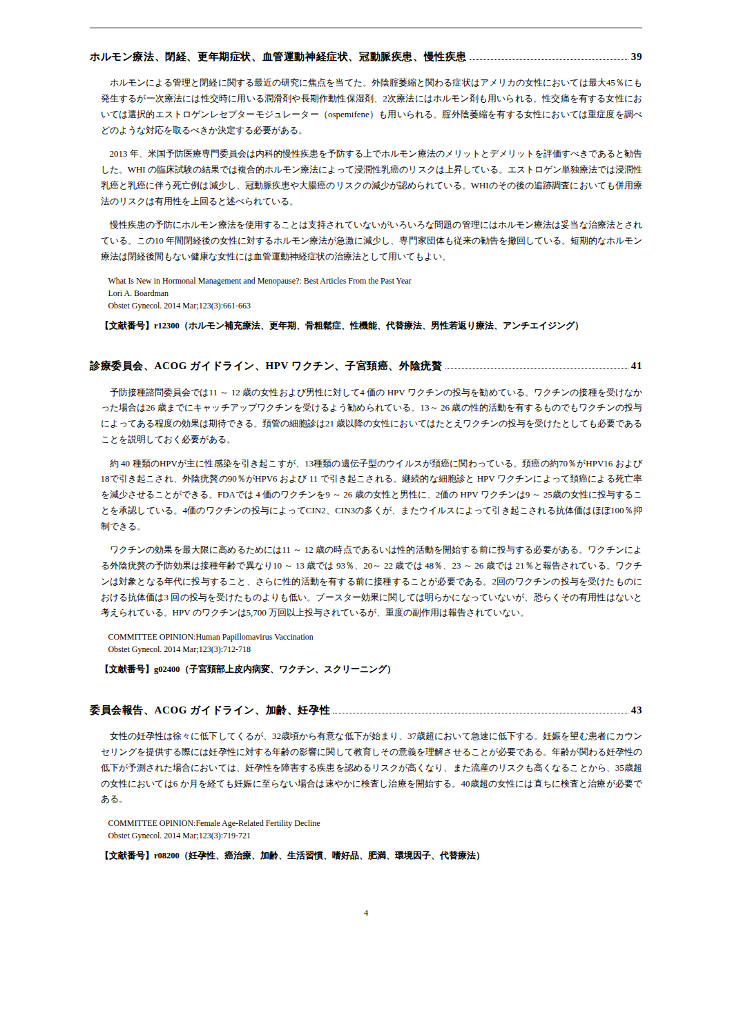ホルモン療法、閉経、更年期症状、血管運動神経症状、冠動脈疾患、慢性疾患 39
ホルモンによる管理と閉経に関する最近の研究に焦点を当てた。外陰腟萎縮と関わる症状はアメリカの女性においては最大45％にも発生するが一次療法には性交時に用いる潤滑剤や長期作動性保湿剤、2次療法にはホルモン剤も用いられる。性交痛を有する女性においては選択的エストロゲンレセプターモジュレーター（ospemifene）も用いられる。腟外陰萎縮を有する女性においては重症度を調べどのような対応を取るべきか決定する必要がある。
2013 年、米国予防医療専門委員会は内科的慢性疾患を予防する上でホルモン療法のメリットとデメリットを評価すべきであると勧告した。WHI の臨床試験の結果では複合的ホルモン療法によって浸潤性乳癌のリスクは上昇している。エストロゲン単独療法では浸潤性乳癌と乳癌に伴う死亡例は減少し、冠動脈疾患や大腸癌のリスクの減少が認められている。WHIのその後の追跡調査においても併用療法のリスクは有用性を上回ると述べられている。
慢性疾患の予防にホルモン療法を使用することは支持されていないがいろいろな問題の管理にはホルモン療法は妥当な治療法とされている。この10 年間閉経後の女性に対するホルモン療法が急激に減少し、専門家団体も従来の勧告を撤回している。短期的なホルモン療法は閉経後間もない健康な女性には血管運動神経症状の治療法として用いてもよい。
What Is New in Hormonal Management and Menopause?: Best Articles From the Past Year
Lori A. Boardman
Obstet Gynecol. 2014 Mar;123(3):661-663
【文献番号】r12300（ホルモン補充療法、更年期、骨粗鬆症、性機能、代替療法、男性若返り療法、アンチエイジング）
診療委員会、ACOG ガイドライン、HPV ワクチン、子宮頚癌、外陰疣贅 41
予防接種諮問委員会では11 ～ 12 歳の女性および男性に対して4 価の HPV ワクチンの投与を勧めている。ワクチンの接種を受けなかった場合は26 歳までにキャッチアップワクチンを受けるよう勧められている。13～ 26 歳の性的活動を有するものでもワクチンの投与によってある程度の効果は期待できる。頚管の細胞診は21 歳以降の女性においてはたとえワクチンの投与を受けたとしても必要であることを説明しておく必要がある。
約 40 種類のHPVが主に性感染を引き起こすが、13種類の遺伝子型のウイルスが頚癌に関わっている。頚癌の約70％がHPV16 および18で引き起こされ、外陰疣贅の90％がHPV6 および 11 で引き起こされる。継続的な細胞診と HPV ワクチンによって頚癌による死亡率を減少させることができる。FDAでは 4 価のワクチンを9 ～ 26 歳の女性と男性に、2価の HPV ワクチンは9 ～ 25歳の女性に投与することを承認している。4価のワクチンの投与によってCIN2、CIN3の多くが、またウイルスによって引き起こされる抗体価はほぼ100％抑制できる。
ワクチンの効果を最大限に高めるためには11 ～ 12 歳の時点であるいは性的活動を開始する前に投与する必要がある。ワクチンによる外陰疣贅の予防効果は接種年齢で異なり10 ～ 13 歳では 93％、20～ 22 歳では 48％、23 ～ 26 歳では 21％と報告されている。ワクチンは対象となる年代に投与すること、さらに性的活動を有する前に接種することが必要である。2回のワクチンの投与を受けたものにおける抗体価は3 回の投与を受けたものよりも低い。ブースター効果に関しては明らかになっていないが、恐らくその有用性はないと考えられている。HPV のワクチンは5,700 万回以上投与されているが、重度の副作用は報告されていない。
COMMITTEE OPINION:Human Papillomavirus Vaccination
Obstet Gynecol. 2014 Mar;123(3):712-718
【文献番号】g02400（子宮頚部上皮内病変、ワクチン、スクリーニング）
委員会報告、ACOG ガイドライン、加齢、妊孕性 43
女性の妊孕性は徐々に低下してくるが、32歳頃から有意な低下が始まり、37歳超において急速に低下する。妊娠を望む患者にカウンセリングを提供する際には妊孕性に対する年齢の影響に関して教育しその意義を理解させることが必要である。年齢が関わる妊孕性の低下が予測された場合においては、妊孕性を障害する疾患を認めるリスクが高くなり、また流産のリスクも高くなることから、35歳超の女性においては6 か月を経ても妊娠に至らない場合は速やかに検査し治療を開始する。40歳超の女性には直ちに検査と治療が必要である。
COMMITTEE OPINION:Female Age-Related Fertility Decline
Obstet Gynecol. 2014 Mar;123(3):719-721
【文献番号】r08200（妊孕性、癌治療、加齢、生活習慣、嗜好品、肥満、環境因子、代替療法）
4